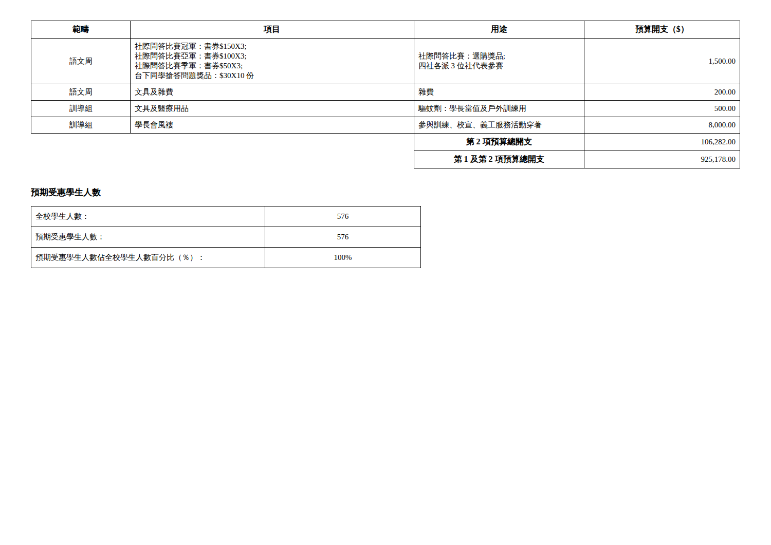| 範疇 | 項目 | 用途 | 預算開支（$） |
| --- | --- | --- | --- |
| 語文周 | 社際問答比賽冠軍：書券$150X3; 社際問答比賽亞軍：書券$100X3; 社際問答比賽季軍：書券$50X3; 台下同學搶答問題獎品：$30X10 份 | 社際問答比賽：選購獎品; 四社各派 3 位社代表參賽 | 1,500.00 |
| 語文周 | 文具及雜費 | 雜費 | 200.00 |
| 訓導組 | 文具及醫療用品 | 驅蚊劑：學長當值及戶外訓練用 | 500.00 |
| 訓導組 | 學長會風褸 | 參與訓練、校宣、義工服務活動穿著 | 8,000.00 |
| | | 第 2 項預算總開支 | 106,282.00 |
| | | 第 1 及第 2 項預算總開支 | 925,178.00 |
預期受惠學生人數
| 全校學生人數： | 576 |
| 預期受惠學生人數： | 576 |
| 預期受惠學生人數佔全校學生人數百分比（％）： | 100% |